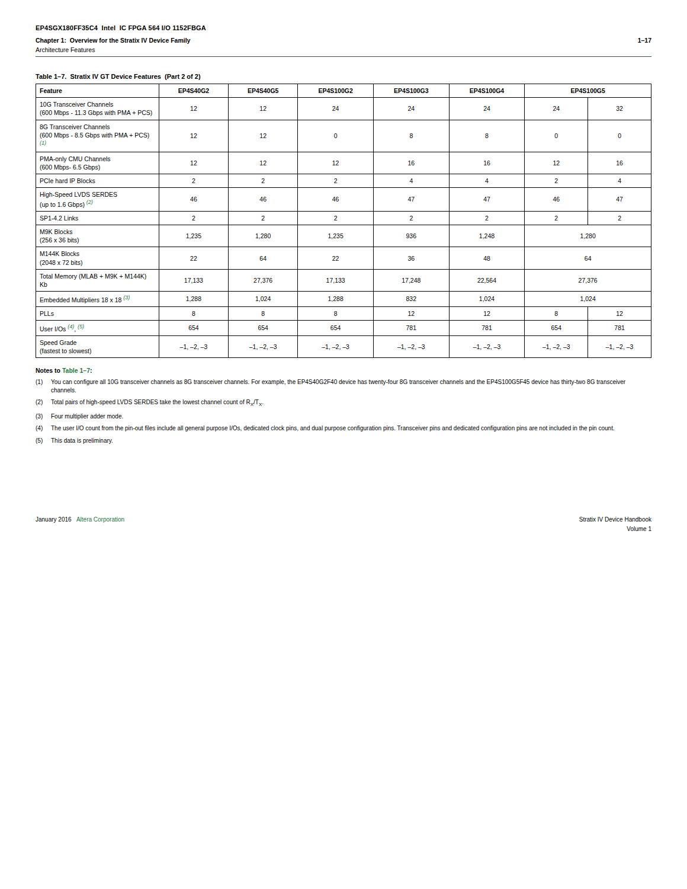EP4SGX180FF35C4 Intel IC FPGA 564 I/O 1152FBGA
Chapter 1: Overview for the Stratix IV Device Family 1–17
Architecture Features
Table 1–7. Stratix IV GT Device Features (Part 2 of 2)
| Feature | EP4S40G2 | EP4S40G5 | EP4S100G2 | EP4S100G3 | EP4S100G4 | EP4S100G5 |
| --- | --- | --- | --- | --- | --- | --- |
| 10G Transceiver Channels (600 Mbps - 11.3 Gbps with PMA + PCS) | 12 | 12 | 24 | 24 | 24 | 24 | 32 |
| 8G Transceiver Channels (600 Mbps - 8.5 Gbps with PMA + PCS) (1) | 12 | 12 | 0 | 8 | 8 | 0 | 0 |
| PMA-only CMU Channels (600 Mbps- 6.5 Gbps) | 12 | 12 | 12 | 16 | 16 | 12 | 16 |
| PCIe hard IP Blocks | 2 | 2 | 2 | 4 | 4 | 2 | 4 |
| High-Speed LVDS SERDES (up to 1.6 Gbps) (2) | 46 | 46 | 46 | 47 | 47 | 46 | 47 |
| SP1-4.2 Links | 2 | 2 | 2 | 2 | 2 | 2 | 2 |
| M9K Blocks (256 x 36 bits) | 1,235 | 1,280 | 1,235 | 936 | 1,248 | 1,280 |
| M144K Blocks (2048 x 72 bits) | 22 | 64 | 22 | 36 | 48 | 64 |
| Total Memory (MLAB + M9K + M144K) Kb | 17,133 | 27,376 | 17,133 | 17,248 | 22,564 | 27,376 |
| Embedded Multipliers 18 x 18 (3) | 1,288 | 1,024 | 1,288 | 832 | 1,024 | 1,024 |
| PLLs | 8 | 8 | 8 | 12 | 12 | 8 | 12 |
| User I/Os (4) , (5) | 654 | 654 | 654 | 781 | 781 | 654 | 781 |
| Speed Grade (fastest to slowest) | –1, –2, –3 | –1, –2, –3 | –1, –2, –3 | –1, –2, –3 | –1, –2, –3 | –1, –2, –3 | –1, –2, –3 |
Notes to Table 1–7:
(1) You can configure all 10G transceiver channels as 8G transceiver channels. For example, the EP4S40G2F40 device has twenty-four 8G transceiver channels and the EP4S100G5F45 device has thirty-two 8G transceiver channels.
(2) Total pairs of high-speed LVDS SERDES take the lowest channel count of RX/TX.
(3) Four multiplier adder mode.
(4) The user I/O count from the pin-out files include all general purpose I/Os, dedicated clock pins, and dual purpose configuration pins. Transceiver pins and dedicated configuration pins are not included in the pin count.
(5) This data is preliminary.
January 2016 Altera Corporation
Stratix IV Device Handbook
Volume 1